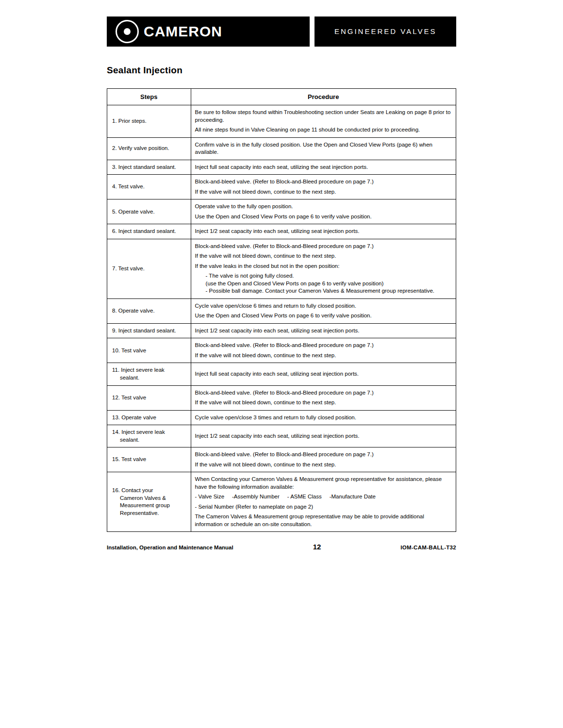CAMERON
ENGINEERED VALVES
Sealant Injection
| Steps | Procedure |
| --- | --- |
| 1. Prior steps. | Be sure to follow steps found within Troubleshooting section under Seats are Leaking on page 8 prior to proceeding. All nine steps found in Valve Cleaning on page 11 should be conducted prior to proceeding. |
| 2. Verify valve position. | Confirm valve is in the fully closed position. Use the Open and Closed View Ports (page 6) when available. |
| 3. Inject standard sealant. | Inject full seat capacity into each seat, utilizing the seat injection ports. |
| 4. Test valve. | Block-and-bleed valve. (Refer to Block-and-Bleed procedure on page 7.) If the valve will not bleed down, continue to the next step. |
| 5. Operate valve. | Operate valve to the fully open position. Use the Open and Closed View Ports on page 6 to verify valve position. |
| 6. Inject standard sealant. | Inject 1/2 seat capacity into each seat, utilizing seat injection ports. |
| 7. Test valve. | Block-and-bleed valve. (Refer to Block-and-Bleed procedure on page 7.) If the valve will not bleed down, continue to the next step. If the valve leaks in the closed but not in the open position: - The valve is not going fully closed. (use the Open and Closed View Ports on page 6 to verify valve position) - Possible ball damage. Contact your Cameron Valves & Measurement group representative. |
| 8. Operate valve. | Cycle valve open/close 6 times and return to fully closed position. Use the Open and Closed View Ports on page 6 to verify valve position. |
| 9. Inject standard sealant. | Inject 1/2 seat capacity into each seat, utilizing seat injection ports. |
| 10. Test valve | Block-and-bleed valve. (Refer to Block-and-Bleed procedure on page 7.) If the valve will not bleed down, continue to the next step. |
| 11. Inject severe leak sealant. | Inject full seat capacity into each seat, utilizing seat injection ports. |
| 12. Test valve | Block-and-bleed valve. (Refer to Block-and-Bleed procedure on page 7.) If the valve will not bleed down, continue to the next step. |
| 13. Operate valve | Cycle valve open/close 3 times and return to fully closed position. |
| 14. Inject severe leak sealant. | Inject 1/2 seat capacity into each seat, utilizing seat injection ports. |
| 15. Test valve | Block-and-bleed valve. (Refer to Block-and-Bleed procedure on page 7.) If the valve will not bleed down, continue to the next step. |
| 16. Contact your Cameron Valves & Measurement group Representative. | When Contacting your Cameron Valves & Measurement group representative for assistance, please have the following information available: - Valve Size -Assembly Number - ASME Class -Manufacture Date - Serial Number (Refer to nameplate on page 2) The Cameron Valves & Measurement group representative may be able to provide additional information or schedule an on-site consultation. |
Installation, Operation and Maintenance Manual
12
IOM-CAM-BALL-T32